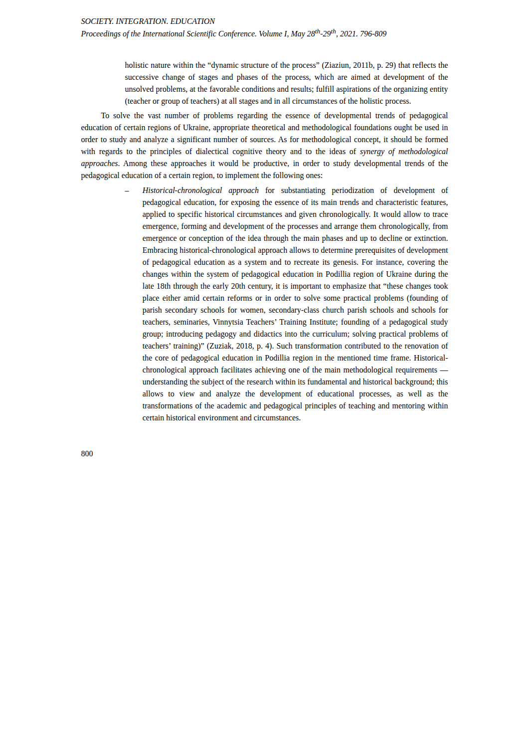SOCIETY. INTEGRATION. EDUCATION Proceedings of the International Scientific Conference. Volume I, May 28th-29th, 2021. 796-809
holistic nature within the “dynamic structure of the process” (Ziaziun, 2011b, p. 29) that reflects the successive change of stages and phases of the process, which are aimed at development of the unsolved problems, at the favorable conditions and results; fulfill aspirations of the organizing entity (teacher or group of teachers) at all stages and in all circumstances of the holistic process.
To solve the vast number of problems regarding the essence of developmental trends of pedagogical education of certain regions of Ukraine, appropriate theoretical and methodological foundations ought be used in order to study and analyze a significant number of sources. As for methodological concept, it should be formed with regards to the principles of dialectical cognitive theory and to the ideas of synergy of methodological approaches. Among these approaches it would be productive, in order to study developmental trends of the pedagogical education of a certain region, to implement the following ones:
Historical-chronological approach for substantiating periodization of development of pedagogical education, for exposing the essence of its main trends and characteristic features, applied to specific historical circumstances and given chronologically. It would allow to trace emergence, forming and development of the processes and arrange them chronologically, from emergence or conception of the idea through the main phases and up to decline or extinction. Embracing historical-chronological approach allows to determine prerequisites of development of pedagogical education as a system and to recreate its genesis. For instance, covering the changes within the system of pedagogical education in Podillia region of Ukraine during the late 18th through the early 20th century, it is important to emphasize that “these changes took place either amid certain reforms or in order to solve some practical problems (founding of parish secondary schools for women, secondary-class church parish schools and schools for teachers, seminaries, Vinnytsia Teachers’ Training Institute; founding of a pedagogical study group; introducing pedagogy and didactics into the curriculum; solving practical problems of teachers’ training)” (Zuziak, 2018, p. 4). Such transformation contributed to the renovation of the core of pedagogical education in Podillia region in the mentioned time frame. Historical-chronological approach facilitates achieving one of the main methodological requirements — understanding the subject of the research within its fundamental and historical background; this allows to view and analyze the development of educational processes, as well as the transformations of the academic and pedagogical principles of teaching and mentoring within certain historical environment and circumstances.
800